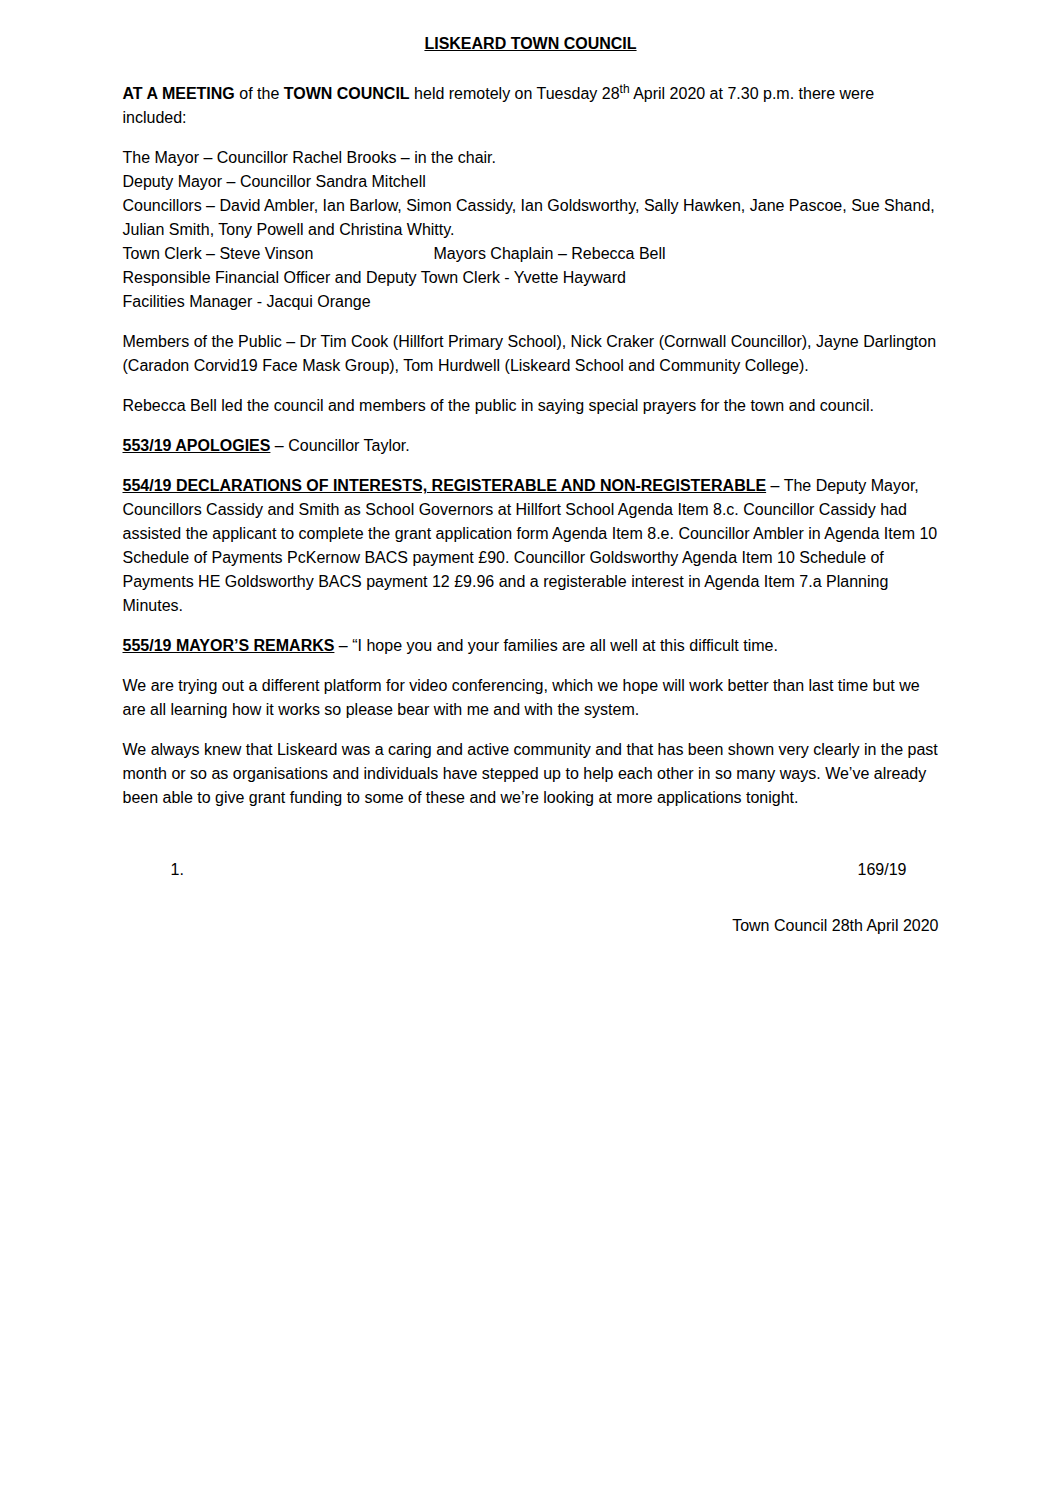LISKEARD TOWN COUNCIL
AT A MEETING of the TOWN COUNCIL held remotely on Tuesday 28th April 2020 at 7.30 p.m. there were included:
The Mayor – Councillor Rachel Brooks – in the chair.
Deputy Mayor – Councillor Sandra Mitchell
Councillors – David Ambler, Ian Barlow, Simon Cassidy, Ian Goldsworthy, Sally Hawken, Jane Pascoe, Sue Shand, Julian Smith, Tony Powell and Christina Whitty.
Town Clerk – Steve Vinson Mayors Chaplain – Rebecca Bell
Responsible Financial Officer and Deputy Town Clerk - Yvette Hayward
Facilities Manager - Jacqui Orange
Members of the Public – Dr Tim Cook (Hillfort Primary School), Nick Craker (Cornwall Councillor), Jayne Darlington (Caradon Corvid19 Face Mask Group), Tom Hurdwell (Liskeard School and Community College).
Rebecca Bell led the council and members of the public in saying special prayers for the town and council.
553/19 APOLOGIES – Councillor Taylor.
554/19 DECLARATIONS OF INTERESTS, REGISTERABLE AND NON-REGISTERABLE – The Deputy Mayor, Councillors Cassidy and Smith as School Governors at Hillfort School Agenda Item 8.c. Councillor Cassidy had assisted the applicant to complete the grant application form Agenda Item 8.e. Councillor Ambler in Agenda Item 10 Schedule of Payments PcKernow BACS payment £90. Councillor Goldsworthy Agenda Item 10 Schedule of Payments HE Goldsworthy BACS payment 12 £9.96 and a registerable interest in Agenda Item 7.a Planning Minutes.
555/19 MAYOR’S REMARKS – “I hope you and your families are all well at this difficult time.
We are trying out a different platform for video conferencing, which we hope will work better than last time but we are all learning how it works so please bear with me and with the system.
We always knew that Liskeard was a caring and active community and that has been shown very clearly in the past month or so as organisations and individuals have stepped up to help each other in so many ways. We’ve already been able to give grant funding to some of these and we’re looking at more applications tonight.
1. 169/19
Town Council 28th April 2020